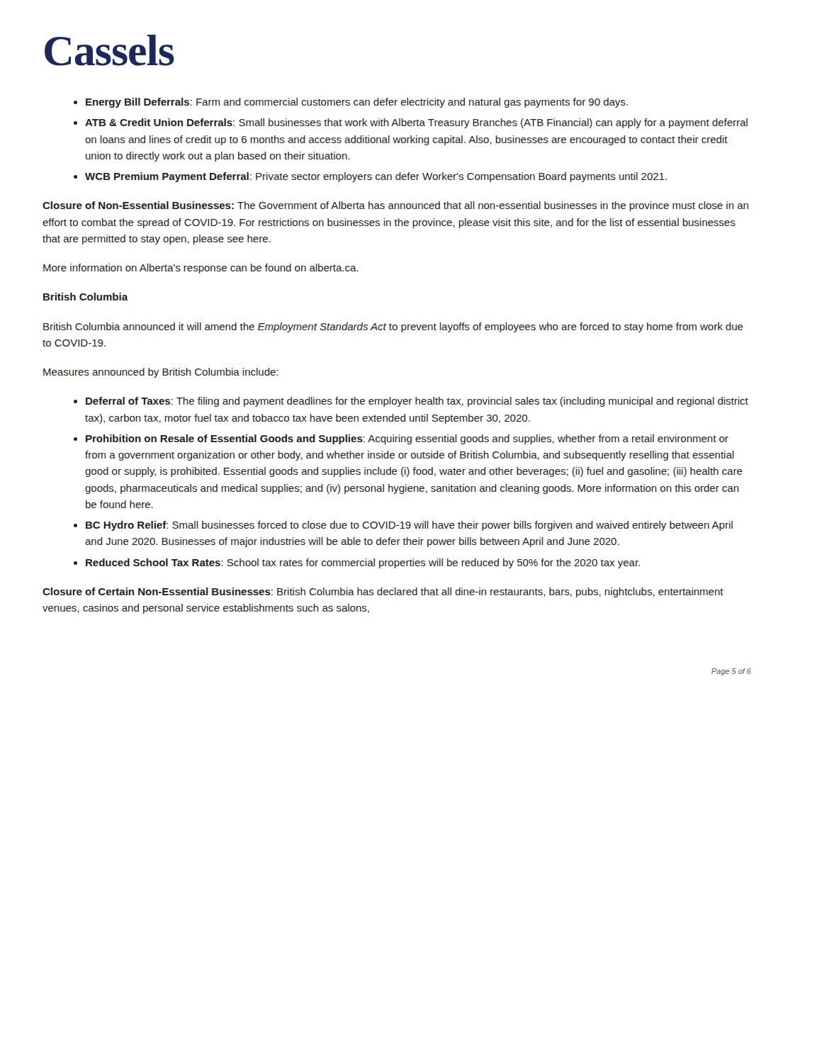Cassels
Energy Bill Deferrals: Farm and commercial customers can defer electricity and natural gas payments for 90 days.
ATB & Credit Union Deferrals: Small businesses that work with Alberta Treasury Branches (ATB Financial) can apply for a payment deferral on loans and lines of credit up to 6 months and access additional working capital. Also, businesses are encouraged to contact their credit union to directly work out a plan based on their situation.
WCB Premium Payment Deferral: Private sector employers can defer Worker's Compensation Board payments until 2021.
Closure of Non-Essential Businesses: The Government of Alberta has announced that all non-essential businesses in the province must close in an effort to combat the spread of COVID-19. For restrictions on businesses in the province, please visit this site, and for the list of essential businesses that are permitted to stay open, please see here.
More information on Alberta's response can be found on alberta.ca.
British Columbia
British Columbia announced it will amend the Employment Standards Act to prevent layoffs of employees who are forced to stay home from work due to COVID-19.
Measures announced by British Columbia include:
Deferral of Taxes: The filing and payment deadlines for the employer health tax, provincial sales tax (including municipal and regional district tax), carbon tax, motor fuel tax and tobacco tax have been extended until September 30, 2020.
Prohibition on Resale of Essential Goods and Supplies: Acquiring essential goods and supplies, whether from a retail environment or from a government organization or other body, and whether inside or outside of British Columbia, and subsequently reselling that essential good or supply, is prohibited. Essential goods and supplies include (i) food, water and other beverages; (ii) fuel and gasoline; (iii) health care goods, pharmaceuticals and medical supplies; and (iv) personal hygiene, sanitation and cleaning goods. More information on this order can be found here.
BC Hydro Relief: Small businesses forced to close due to COVID-19 will have their power bills forgiven and waived entirely between April and June 2020. Businesses of major industries will be able to defer their power bills between April and June 2020.
Reduced School Tax Rates: School tax rates for commercial properties will be reduced by 50% for the 2020 tax year.
Closure of Certain Non-Essential Businesses: British Columbia has declared that all dine-in restaurants, bars, pubs, nightclubs, entertainment venues, casinos and personal service establishments such as salons,
Page 5 of 6